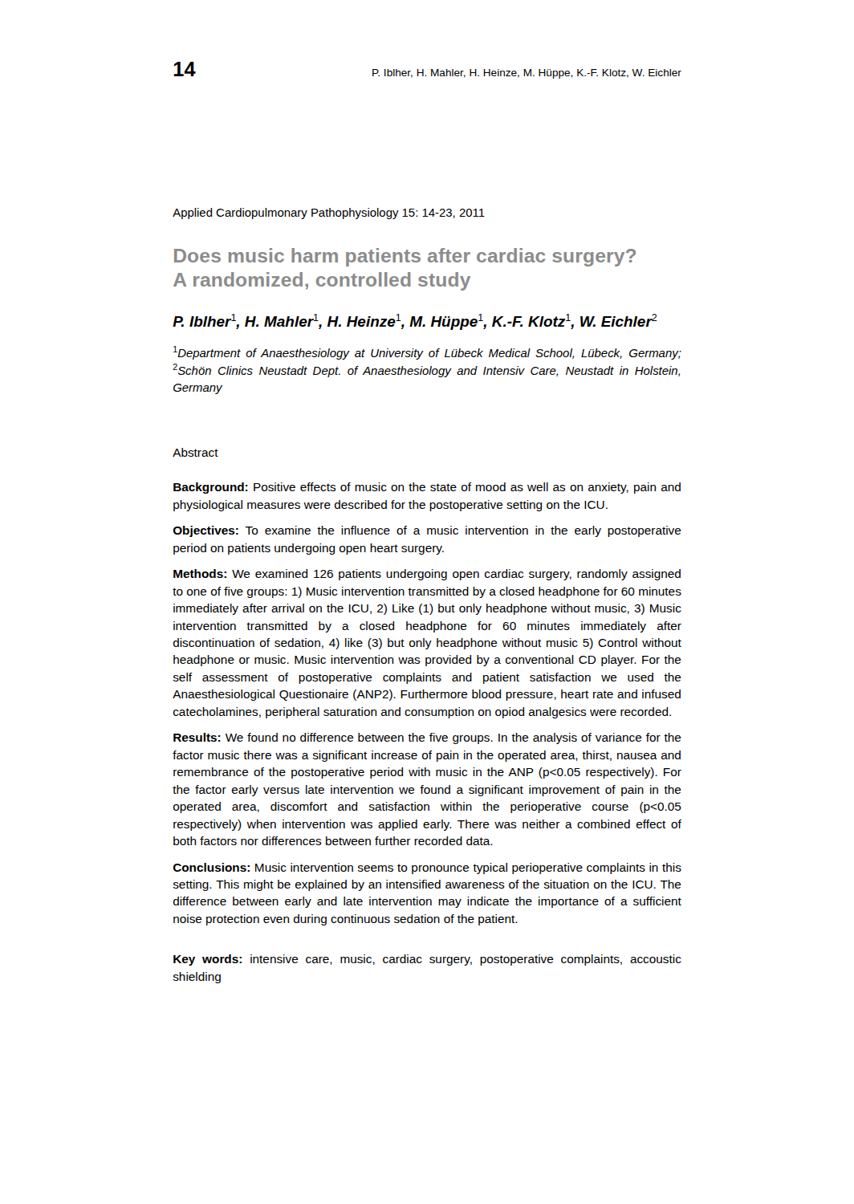14
P. Iblher, H. Mahler, H. Heinze, M. Hüppe, K.-F. Klotz, W. Eichler
Applied Cardiopulmonary Pathophysiology 15: 14-23, 2011
Does music harm patients after cardiac surgery?
A randomized, controlled study
P. Iblher1, H. Mahler1, H. Heinze1, M. Hüppe1, K.-F. Klotz1, W. Eichler2
1Department of Anaesthesiology at University of Lübeck Medical School, Lübeck, Germany; 2Schön Clinics Neustadt Dept. of Anaesthesiology and Intensiv Care, Neustadt in Holstein, Germany
Abstract
Background: Positive effects of music on the state of mood as well as on anxiety, pain and physiological measures were described for the postoperative setting on the ICU.
Objectives: To examine the influence of a music intervention in the early postoperative period on patients undergoing open heart surgery.
Methods: We examined 126 patients undergoing open cardiac surgery, randomly assigned to one of five groups: 1) Music intervention transmitted by a closed headphone for 60 minutes immediately after arrival on the ICU, 2) Like (1) but only headphone without music, 3) Music intervention transmitted by a closed headphone for 60 minutes immediately after discontinuation of sedation, 4) like (3) but only headphone without music 5) Control without headphone or music. Music intervention was provided by a conventional CD player. For the self assessment of postoperative complaints and patient satisfaction we used the Anaesthesiological Questionaire (ANP2). Furthermore blood pressure, heart rate and infused catecholamines, peripheral saturation and consumption on opiod analgesics were recorded.
Results: We found no difference between the five groups. In the analysis of variance for the factor music there was a significant increase of pain in the operated area, thirst, nausea and remembrance of the postoperative period with music in the ANP (p<0.05 respectively). For the factor early versus late intervention we found a significant improvement of pain in the operated area, discomfort and satisfaction within the perioperative course (p<0.05 respectively) when intervention was applied early. There was neither a combined effect of both factors nor differences between further recorded data.
Conclusions: Music intervention seems to pronounce typical perioperative complaints in this setting. This might be explained by an intensified awareness of the situation on the ICU. The difference between early and late intervention may indicate the importance of a sufficient noise protection even during continuous sedation of the patient.
Key words: intensive care, music, cardiac surgery, postoperative complaints, accoustic shielding